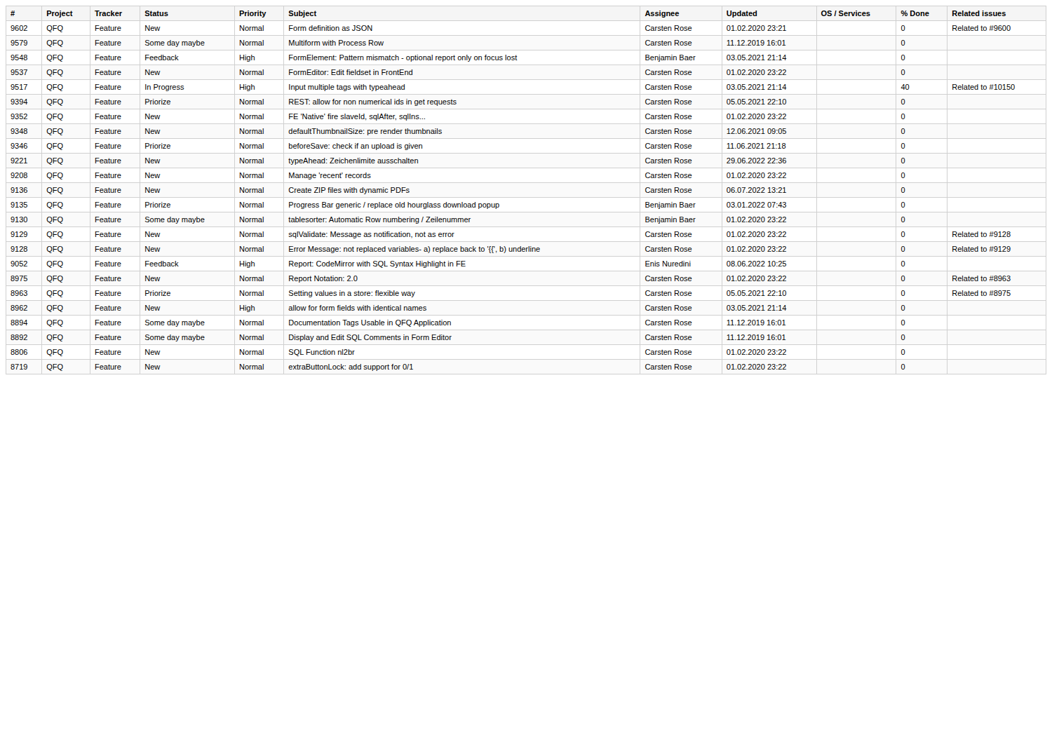| # | Project | Tracker | Status | Priority | Subject | Assignee | Updated | OS / Services | % Done | Related issues |
| --- | --- | --- | --- | --- | --- | --- | --- | --- | --- | --- |
| 9602 | QFQ | Feature | New | Normal | Form definition as JSON | Carsten Rose | 01.02.2020 23:21 | | 0 | Related to #9600 |
| 9579 | QFQ | Feature | Some day maybe | Normal | Multiform with Process Row | Carsten Rose | 11.12.2019 16:01 | | 0 | |
| 9548 | QFQ | Feature | Feedback | High | FormElement: Pattern mismatch - optional report only on focus lost | Benjamin Baer | 03.05.2021 21:14 | | 0 | |
| 9537 | QFQ | Feature | New | Normal | FormEditor: Edit fieldset in FrontEnd | Carsten Rose | 01.02.2020 23:22 | | 0 | |
| 9517 | QFQ | Feature | In Progress | High | Input multiple tags with typeahead | Carsten Rose | 03.05.2021 21:14 | | 40 | Related to #10150 |
| 9394 | QFQ | Feature | Priorize | Normal | REST: allow for non numerical ids in get requests | Carsten Rose | 05.05.2021 22:10 | | 0 | |
| 9352 | QFQ | Feature | New | Normal | FE 'Native' fire slaveId, sqlAfter, sqlIns... | Carsten Rose | 01.02.2020 23:22 | | 0 | |
| 9348 | QFQ | Feature | New | Normal | defaultThumbnailSize: pre render thumbnails | Carsten Rose | 12.06.2021 09:05 | | 0 | |
| 9346 | QFQ | Feature | Priorize | Normal | beforeSave: check if an upload is given | Carsten Rose | 11.06.2021 21:18 | | 0 | |
| 9221 | QFQ | Feature | New | Normal | typeAhead: Zeichenlimite ausschalten | Carsten Rose | 29.06.2022 22:36 | | 0 | |
| 9208 | QFQ | Feature | New | Normal | Manage 'recent' records | Carsten Rose | 01.02.2020 23:22 | | 0 | |
| 9136 | QFQ | Feature | New | Normal | Create ZIP files with dynamic PDFs | Carsten Rose | 06.07.2022 13:21 | | 0 | |
| 9135 | QFQ | Feature | Priorize | Normal | Progress Bar generic / replace old hourglass download popup | Benjamin Baer | 03.01.2022 07:43 | | 0 | |
| 9130 | QFQ | Feature | Some day maybe | Normal | tablesorter: Automatic Row numbering / Zeilenummer | Benjamin Baer | 01.02.2020 23:22 | | 0 | |
| 9129 | QFQ | Feature | New | Normal | sqlValidate: Message as notification, not as error | Carsten Rose | 01.02.2020 23:22 | | 0 | Related to #9128 |
| 9128 | QFQ | Feature | New | Normal | Error Message: not replaced variables- a) replace back to '{{', b) underline | Carsten Rose | 01.02.2020 23:22 | | 0 | Related to #9129 |
| 9052 | QFQ | Feature | Feedback | High | Report: CodeMirror with SQL Syntax Highlight in FE | Enis Nuredini | 08.06.2022 10:25 | | 0 | |
| 8975 | QFQ | Feature | New | Normal | Report Notation: 2.0 | Carsten Rose | 01.02.2020 23:22 | | 0 | Related to #8963 |
| 8963 | QFQ | Feature | Priorize | Normal | Setting values in a store: flexible way | Carsten Rose | 05.05.2021 22:10 | | 0 | Related to #8975 |
| 8962 | QFQ | Feature | New | High | allow for form fields with identical names | Carsten Rose | 03.05.2021 21:14 | | 0 | |
| 8894 | QFQ | Feature | Some day maybe | Normal | Documentation Tags Usable in QFQ Application | Carsten Rose | 11.12.2019 16:01 | | 0 | |
| 8892 | QFQ | Feature | Some day maybe | Normal | Display and Edit SQL Comments in Form Editor | Carsten Rose | 11.12.2019 16:01 | | 0 | |
| 8806 | QFQ | Feature | New | Normal | SQL Function nl2br | Carsten Rose | 01.02.2020 23:22 | | 0 | |
| 8719 | QFQ | Feature | New | Normal | extraButtonLock: add support for 0/1 | Carsten Rose | 01.02.2020 23:22 | | 0 | |